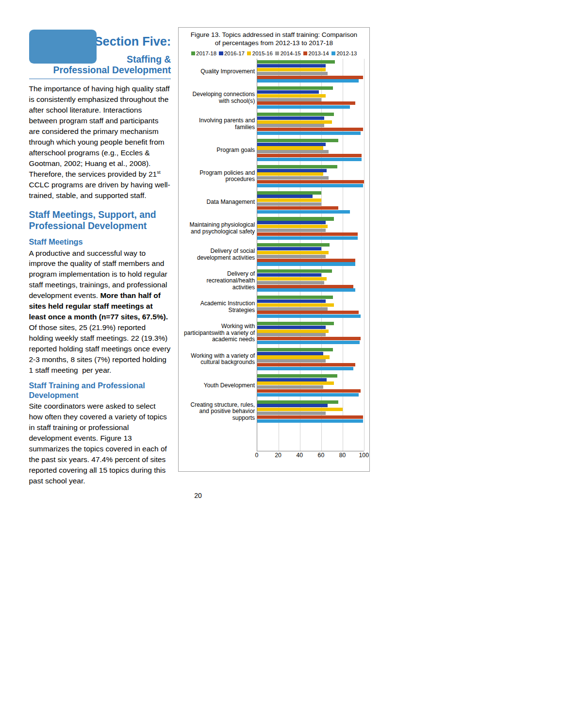Section Five: Staffing & Professional Development
The importance of having high quality staff is consistently emphasized throughout the after school literature. Interactions between program staff and participants are considered the primary mechanism through which young people benefit from afterschool programs (e.g., Eccles & Gootman, 2002; Huang et al., 2008). Therefore, the services provided by 21st CCLC programs are driven by having well-trained, stable, and supported staff.
Staff Meetings, Support, and Professional Development
Staff Meetings
A productive and successful way to improve the quality of staff members and program implementation is to hold regular staff meetings, trainings, and professional development events. More than half of sites held regular staff meetings at least once a month (n=77 sites, 67.5%). Of those sites, 25 (21.9%) reported holding weekly staff meetings. 22 (19.3%) reported holding staff meetings once every 2-3 months, 8 sites (7%) reported holding 1 staff meeting per year.
Staff Training and Professional Development
Site coordinators were asked to select how often they covered a variety of topics in staff training or professional development events. Figure 13 summarizes the topics covered in each of the past six years. 47.4% percent of sites reported covering all 15 topics during this past school year.
Figure 13. Topics addressed in staff training: Comparison
of percentages from 2012-13 to 2017-18
2017-18 2016-17 2015-16 2014-15 2013-14 2012-13
Quality Improvement
Developing connections with school(s)
Involving parents and families
Program goals
Program policies and procedures
Data Management
Maintaining physiological and psychological safety
Delivery of social development activities
Delivery of recreational/health activities
Academic Instruction Strategies
Working with participantswith a variety of academic needs
Working with a variety of cultural backgrounds
Youth Development
Creating structure, rules, and positive behavior supports
0 20 40 60 80 100
20